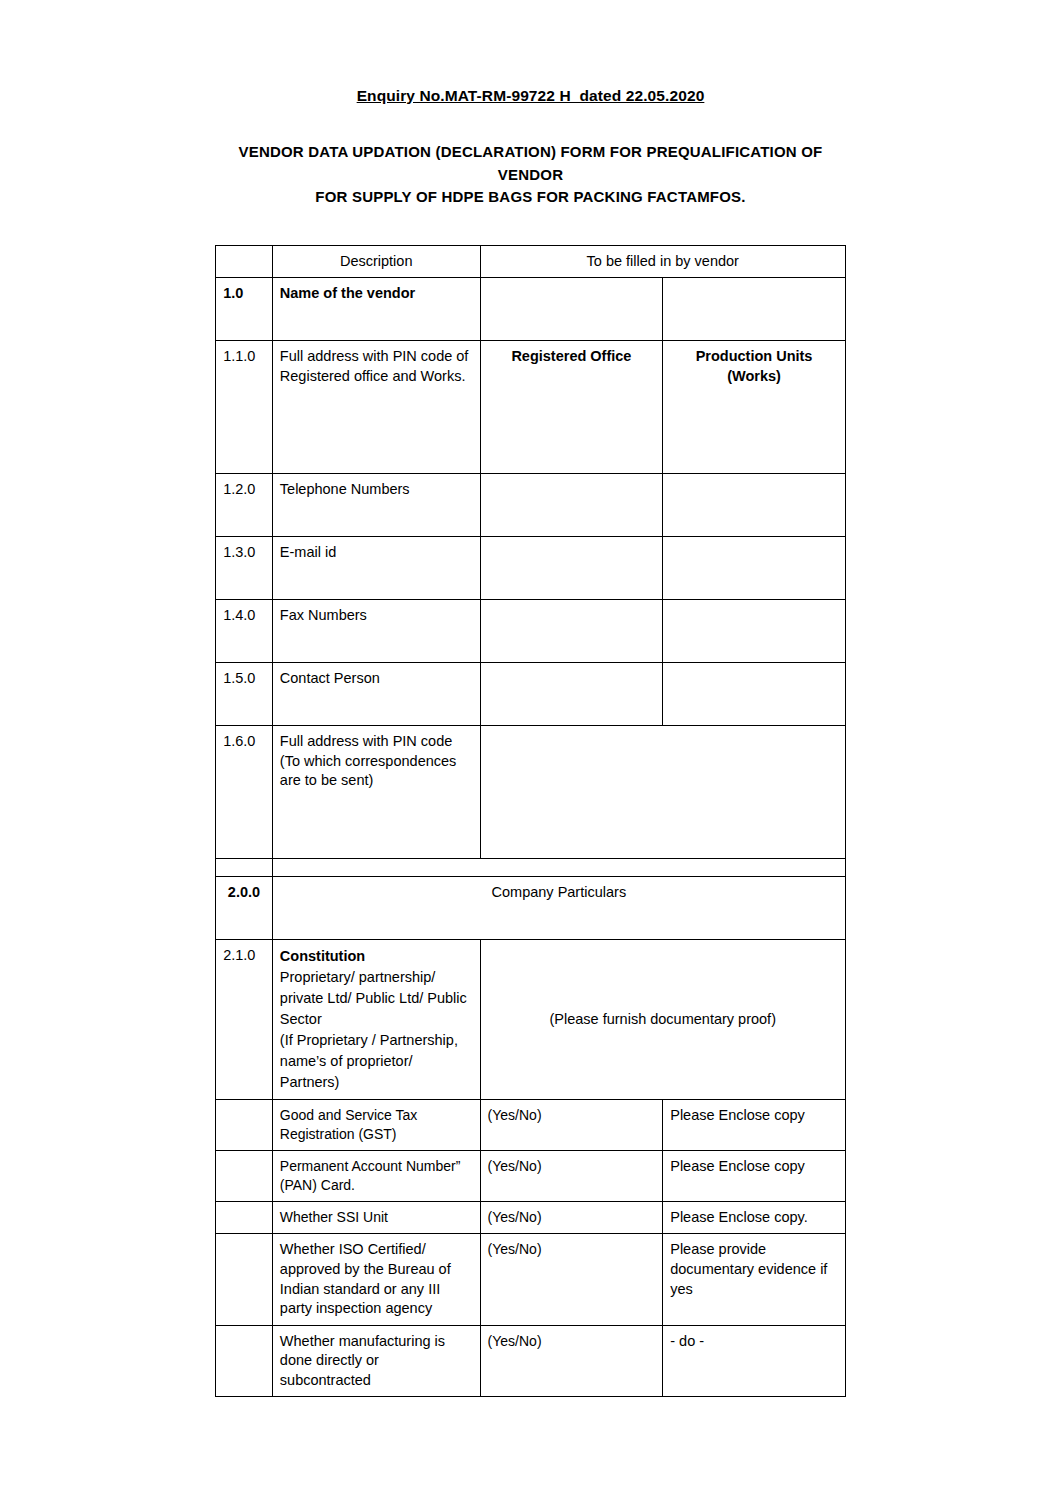Enquiry No.MAT-RM-99722 H dated 22.05.2020
VENDOR DATA UPDATION (DECLARATION) FORM FOR PREQUALIFICATION OF VENDOR
FOR SUPPLY OF HDPE BAGS FOR PACKING FACTAMFOS.
| | Description | To be filled in by vendor |
| 1.0 | Name of the vendor | | |
| 1.1.0 | Full address with PIN code of Registered office and Works. | Registered Office | Production Units (Works) |
| 1.2.0 | Telephone Numbers | | |
| 1.3.0 | E-mail id | | |
| 1.4.0 | Fax Numbers | | |
| 1.5.0 | Contact Person | | |
| 1.6.0 | Full address with PIN code (To which correspondences are to be sent) | |
| 2.0.0 | Company Particulars |
| 2.1.0 | Constitution Proprietary/ partnership/ private Ltd/ Public Ltd/ Public Sector (If Proprietary / Partnership, name’s of proprietor/ Partners) | (Please furnish documentary proof) |
| | Good and Service Tax Registration (GST) | (Yes/No) | Please Enclose copy |
| | Permanent Account Number” (PAN) Card. | (Yes/No) | Please Enclose copy |
| | Whether SSI Unit | (Yes/No) | Please Enclose copy. |
| | Whether ISO Certified/ approved by the Bureau of Indian standard or any III party inspection agency | (Yes/No) | Please provide documentary evidence if yes |
| | Whether manufacturing is done directly or subcontracted | (Yes/No) | - do - |